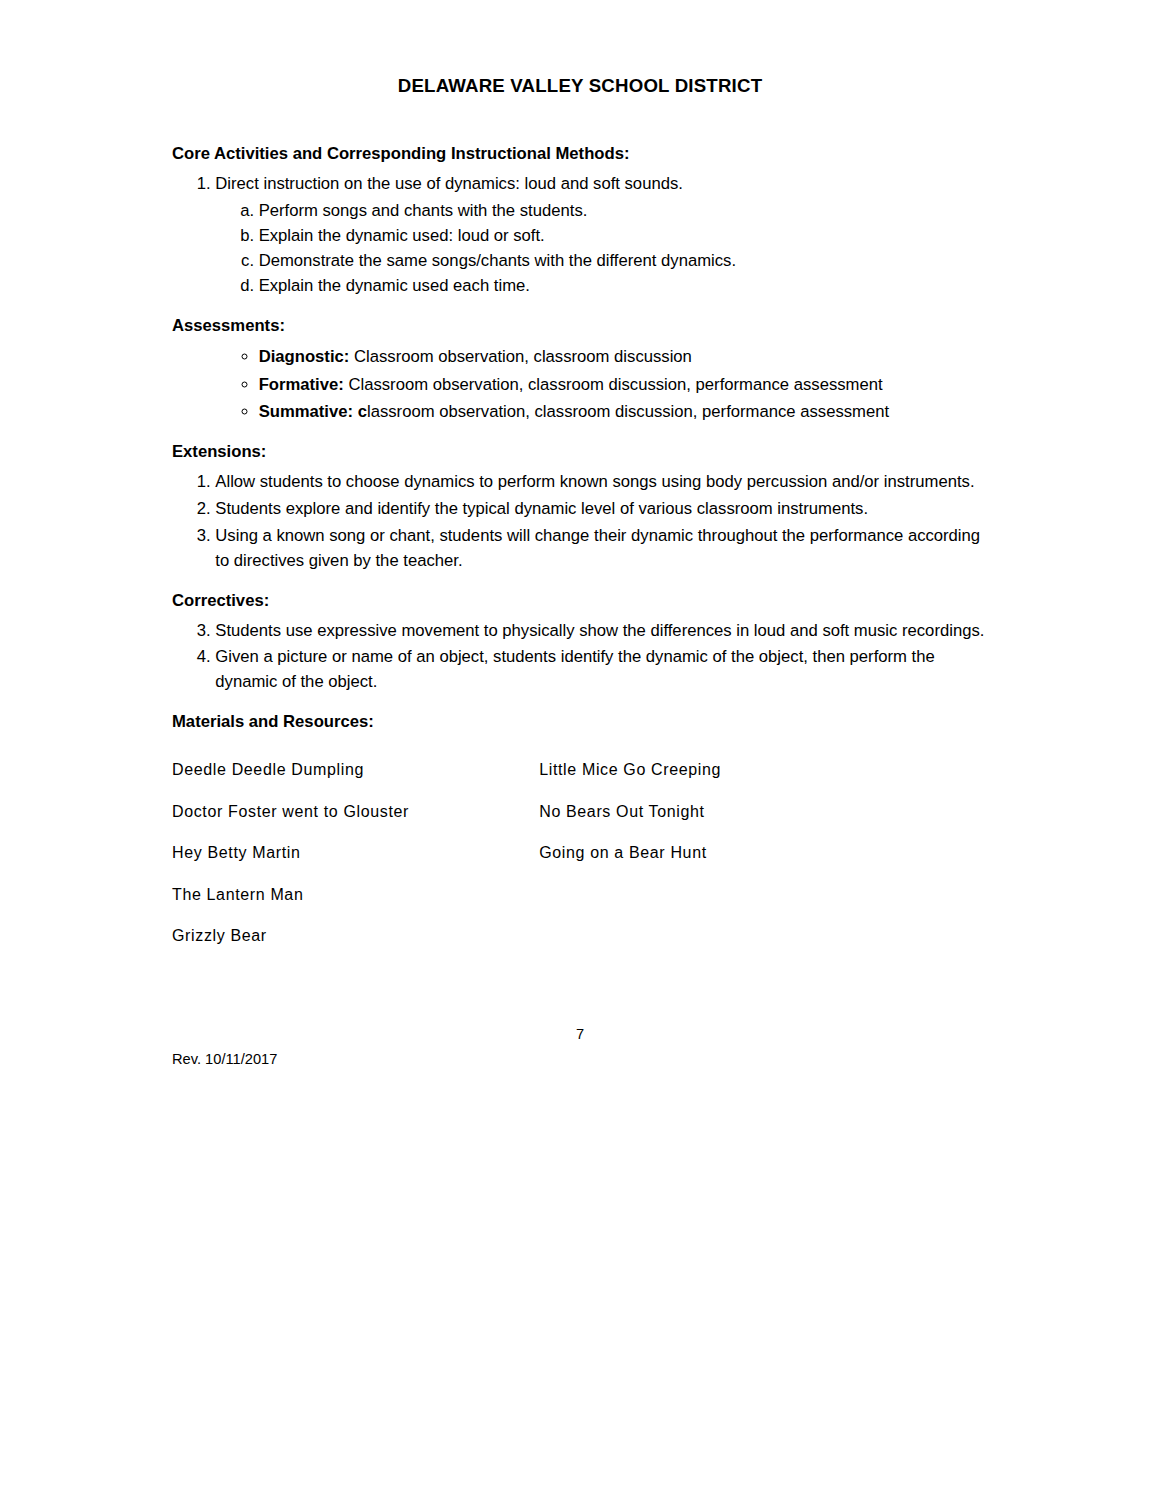DELAWARE VALLEY SCHOOL DISTRICT
Core Activities and Corresponding Instructional Methods:
Direct instruction on the use of dynamics: loud and soft sounds.
Perform songs and chants with the students.
Explain the dynamic used: loud or soft.
Demonstrate the same songs/chants with the different dynamics.
Explain the dynamic used each time.
Assessments:
Diagnostic: Classroom observation, classroom discussion
Formative: Classroom observation, classroom discussion, performance assessment
Summative: classroom observation, classroom discussion, performance assessment
Extensions:
Allow students to choose dynamics to perform known songs using body percussion and/or instruments.
Students explore and identify the typical dynamic level of various classroom instruments.
Using a known song or chant, students will change their dynamic throughout the performance according to directives given by the teacher.
Correctives:
Students use expressive movement to physically show the differences in loud and soft music recordings.
Given a picture or name of an object, students identify the dynamic of the object, then perform the dynamic of the object.
Materials and Resources:
| Deedle Deedle Dumpling | Little Mice Go Creeping |
| Doctor Foster went to Glouster | No Bears Out Tonight |
| Hey Betty Martin | Going on a Bear Hunt |
| The Lantern Man | |
| Grizzly Bear | |
7
Rev. 10/11/2017